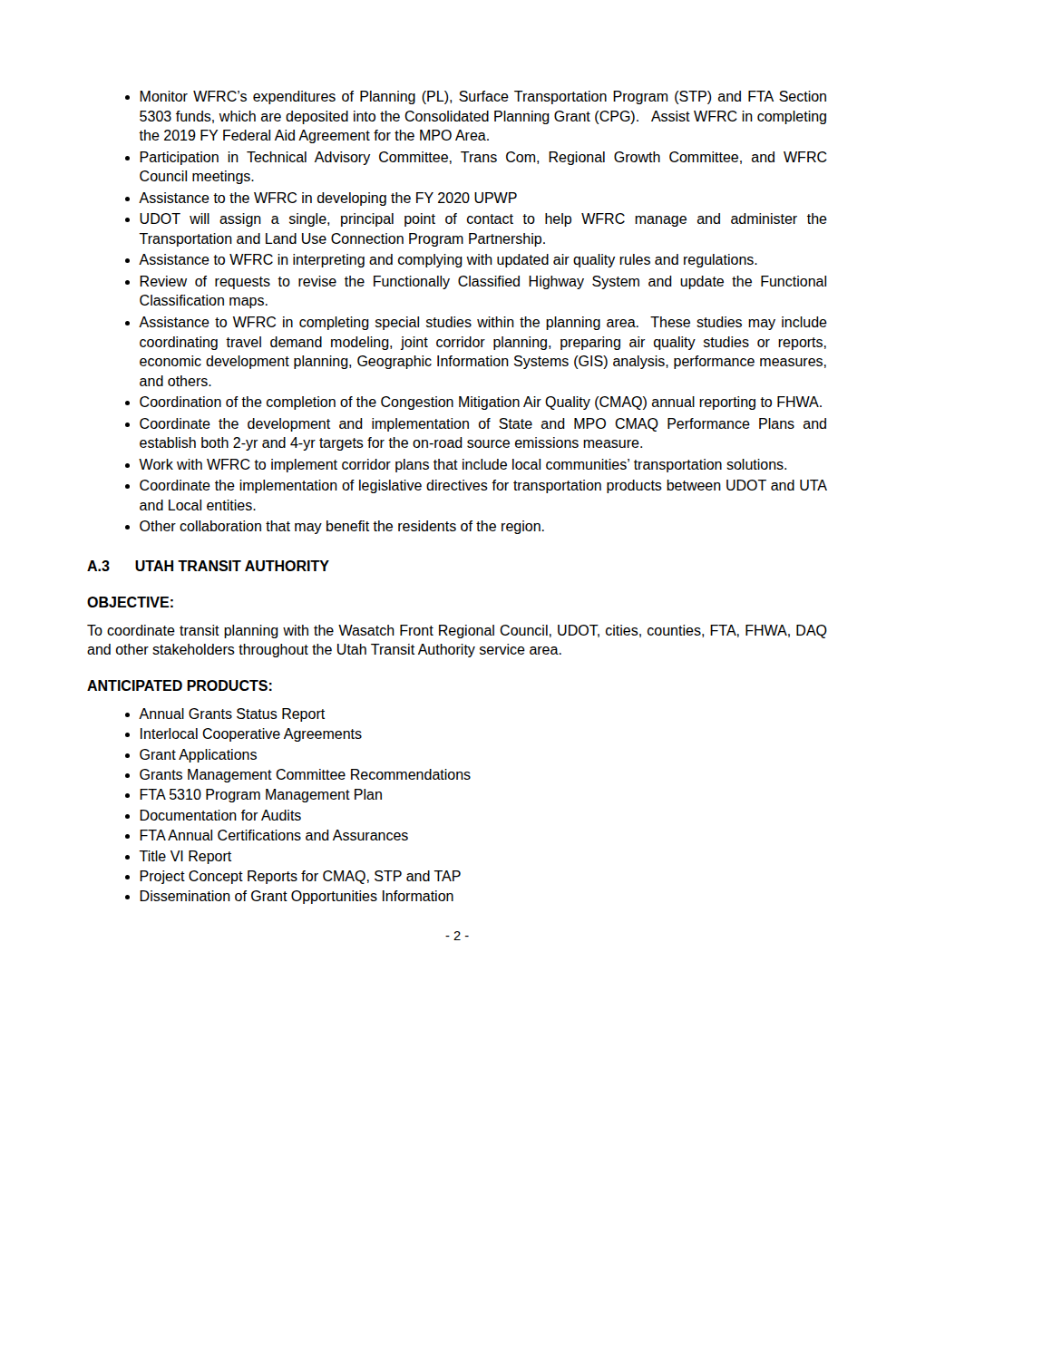Monitor WFRC’s expenditures of Planning (PL), Surface Transportation Program (STP) and FTA Section 5303 funds, which are deposited into the Consolidated Planning Grant (CPG). Assist WFRC in completing the 2019 FY Federal Aid Agreement for the MPO Area.
Participation in Technical Advisory Committee, Trans Com, Regional Growth Committee, and WFRC Council meetings.
Assistance to the WFRC in developing the FY 2020 UPWP
UDOT will assign a single, principal point of contact to help WFRC manage and administer the Transportation and Land Use Connection Program Partnership.
Assistance to WFRC in interpreting and complying with updated air quality rules and regulations.
Review of requests to revise the Functionally Classified Highway System and update the Functional Classification maps.
Assistance to WFRC in completing special studies within the planning area. These studies may include coordinating travel demand modeling, joint corridor planning, preparing air quality studies or reports, economic development planning, Geographic Information Systems (GIS) analysis, performance measures, and others.
Coordination of the completion of the Congestion Mitigation Air Quality (CMAQ) annual reporting to FHWA.
Coordinate the development and implementation of State and MPO CMAQ Performance Plans and establish both 2-yr and 4-yr targets for the on-road source emissions measure.
Work with WFRC to implement corridor plans that include local communities’ transportation solutions.
Coordinate the implementation of legislative directives for transportation products between UDOT and UTA and Local entities.
Other collaboration that may benefit the residents of the region.
A.3 UTAH TRANSIT AUTHORITY
OBJECTIVE:
To coordinate transit planning with the Wasatch Front Regional Council, UDOT, cities, counties, FTA, FHWA, DAQ and other stakeholders throughout the Utah Transit Authority service area.
ANTICIPATED PRODUCTS:
Annual Grants Status Report
Interlocal Cooperative Agreements
Grant Applications
Grants Management Committee Recommendations
FTA 5310 Program Management Plan
Documentation for Audits
FTA Annual Certifications and Assurances
Title VI Report
Project Concept Reports for CMAQ, STP and TAP
Dissemination of Grant Opportunities Information
- 2 -